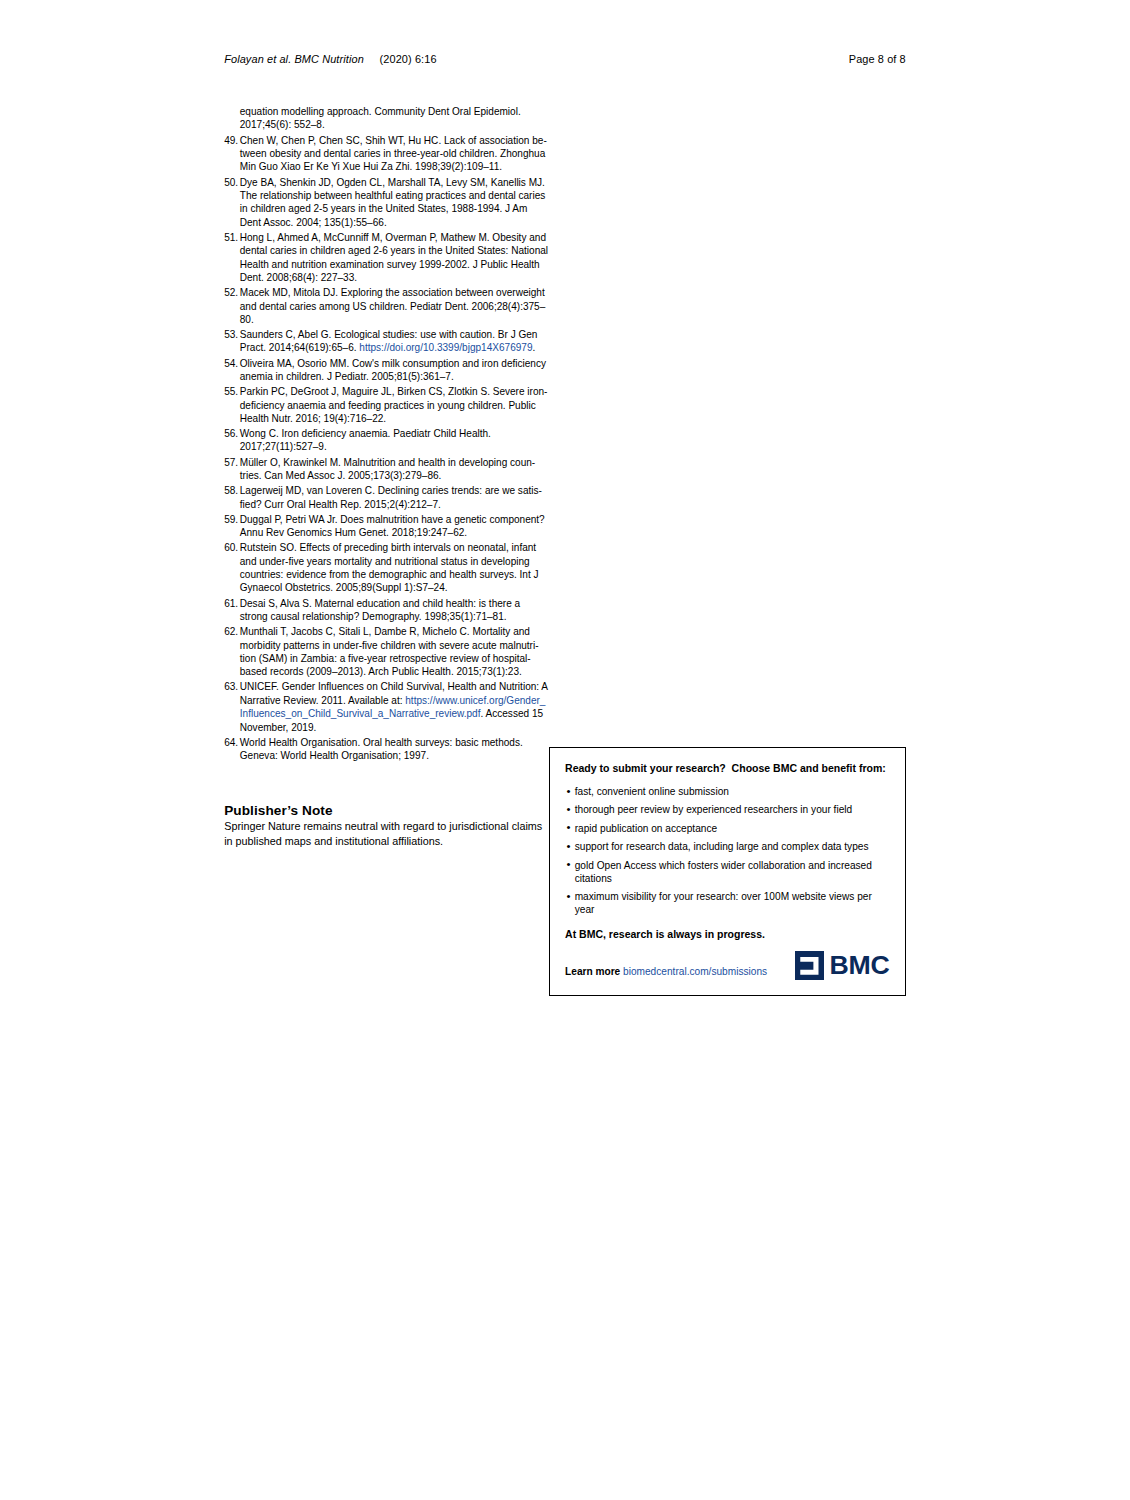Folayan et al. BMC Nutrition (2020) 6:16
Page 8 of 8
equation modelling approach. Community Dent Oral Epidemiol. 2017;45(6): 552–8.
49. Chen W, Chen P, Chen SC, Shih WT, Hu HC. Lack of association between obesity and dental caries in three-year-old children. Zhonghua Min Guo Xiao Er Ke Yi Xue Hui Za Zhi. 1998;39(2):109–11.
50. Dye BA, Shenkin JD, Ogden CL, Marshall TA, Levy SM, Kanellis MJ. The relationship between healthful eating practices and dental caries in children aged 2-5 years in the United States, 1988-1994. J Am Dent Assoc. 2004; 135(1):55–66.
51. Hong L, Ahmed A, McCunniff M, Overman P, Mathew M. Obesity and dental caries in children aged 2-6 years in the United States: National Health and nutrition examination survey 1999-2002. J Public Health Dent. 2008;68(4): 227–33.
52. Macek MD, Mitola DJ. Exploring the association between overweight and dental caries among US children. Pediatr Dent. 2006;28(4):375–80.
53. Saunders C, Abel G. Ecological studies: use with caution. Br J Gen Pract. 2014;64(619):65–6. https://doi.org/10.3399/bjgp14X676979.
54. Oliveira MA, Osorio MM. Cow's milk consumption and iron deficiency anemia in children. J Pediatr. 2005;81(5):361–7.
55. Parkin PC, DeGroot J, Maguire JL, Birken CS, Zlotkin S. Severe iron-deficiency anaemia and feeding practices in young children. Public Health Nutr. 2016; 19(4):716–22.
56. Wong C. Iron deficiency anaemia. Paediatr Child Health. 2017;27(11):527–9.
57. Müller O, Krawinkel M. Malnutrition and health in developing countries. Can Med Assoc J. 2005;173(3):279–86.
58. Lagerweij MD, van Loveren C. Declining caries trends: are we satisfied? Curr Oral Health Rep. 2015;2(4):212–7.
59. Duggal P, Petri WA Jr. Does malnutrition have a genetic component? Annu Rev Genomics Hum Genet. 2018;19:247–62.
60. Rutstein SO. Effects of preceding birth intervals on neonatal, infant and under-five years mortality and nutritional status in developing countries: evidence from the demographic and health surveys. Int J Gynaecol Obstetrics. 2005;89(Suppl 1):S7–24.
61. Desai S, Alva S. Maternal education and child health: is there a strong causal relationship? Demography. 1998;35(1):71–81.
62. Munthali T, Jacobs C, Sitali L, Dambe R, Michelo C. Mortality and morbidity patterns in under-five children with severe acute malnutrition (SAM) in Zambia: a five-year retrospective review of hospital-based records (2009–2013). Arch Public Health. 2015;73(1):23.
63. UNICEF. Gender Influences on Child Survival, Health and Nutrition: A Narrative Review. 2011. Available at: https://www.unicef.org/Gender_ Influences_on_Child_Survival_a_Narrative_review.pdf. Accessed 15 November, 2019.
64. World Health Organisation. Oral health surveys: basic methods. Geneva: World Health Organisation; 1997.
Publisher’s Note
Springer Nature remains neutral with regard to jurisdictional claims in published maps and institutional affiliations.
Ready to submit your research? Choose BMC and benefit from:
fast, convenient online submission
thorough peer review by experienced researchers in your field
rapid publication on acceptance
support for research data, including large and complex data types
gold Open Access which fosters wider collaboration and increased citations
maximum visibility for your research: over 100M website views per year
At BMC, research is always in progress.
Learn more biomedcentral.com/submissions
BMC